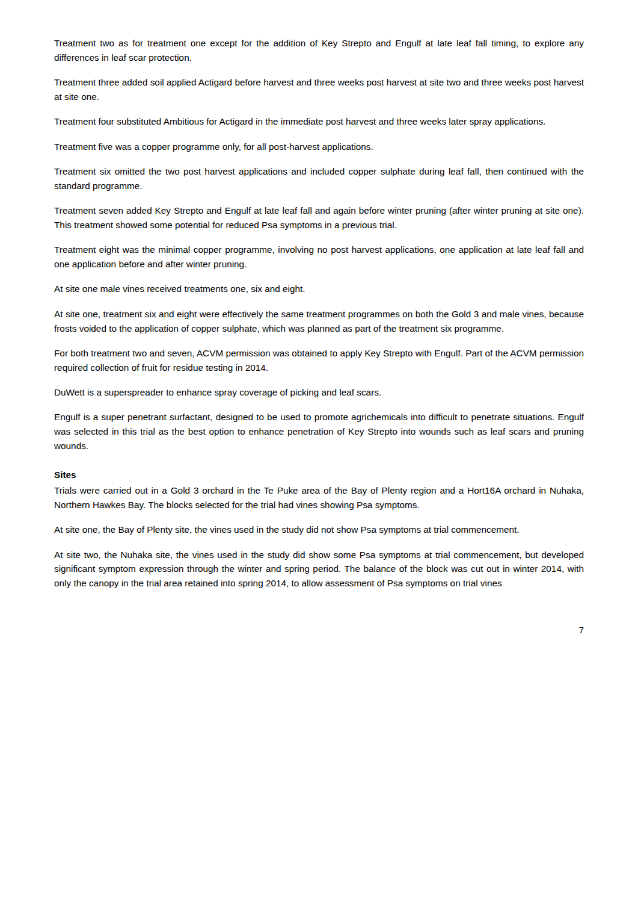Treatment two as for treatment one except for the addition of Key Strepto and Engulf at late leaf fall timing, to explore any differences in leaf scar protection.
Treatment three added soil applied Actigard before harvest and three weeks post harvest at site two and three weeks post harvest at site one.
Treatment four substituted Ambitious for Actigard in the immediate post harvest and three weeks later spray applications.
Treatment five was a copper programme only, for all post-harvest applications.
Treatment six omitted the two post harvest applications and included copper sulphate during leaf fall, then continued with the standard programme.
Treatment seven added Key Strepto and Engulf at late leaf fall and again before winter pruning (after winter pruning at site one). This treatment showed some potential for reduced Psa symptoms in a previous trial.
Treatment eight was the minimal copper programme, involving no post harvest applications, one application at late leaf fall and one application before and after winter pruning.
At site one male vines received treatments one, six and eight.
At site one, treatment six and eight were effectively the same treatment programmes on both the Gold 3 and male vines, because frosts voided to the application of copper sulphate, which was planned as part of the treatment six programme.
For both treatment two and seven, ACVM permission was obtained to apply Key Strepto with Engulf. Part of the ACVM permission required collection of fruit for residue testing in 2014.
DuWett is a superspreader to enhance spray coverage of picking and leaf scars.
Engulf is a super penetrant surfactant, designed to be used to promote agrichemicals into difficult to penetrate situations. Engulf was selected in this trial as the best option to enhance penetration of Key Strepto into wounds such as leaf scars and pruning wounds.
Sites
Trials were carried out in a Gold 3 orchard in the Te Puke area of the Bay of Plenty region and a Hort16A orchard in Nuhaka, Northern Hawkes Bay. The blocks selected for the trial had vines showing Psa symptoms.
At site one, the Bay of Plenty site, the vines used in the study did not show Psa symptoms at trial commencement.
At site two, the Nuhaka site, the vines used in the study did show some Psa symptoms at trial commencement, but developed significant symptom expression through the winter and spring period. The balance of the block was cut out in winter 2014, with only the canopy in the trial area retained into spring 2014, to allow assessment of Psa symptoms on trial vines
7